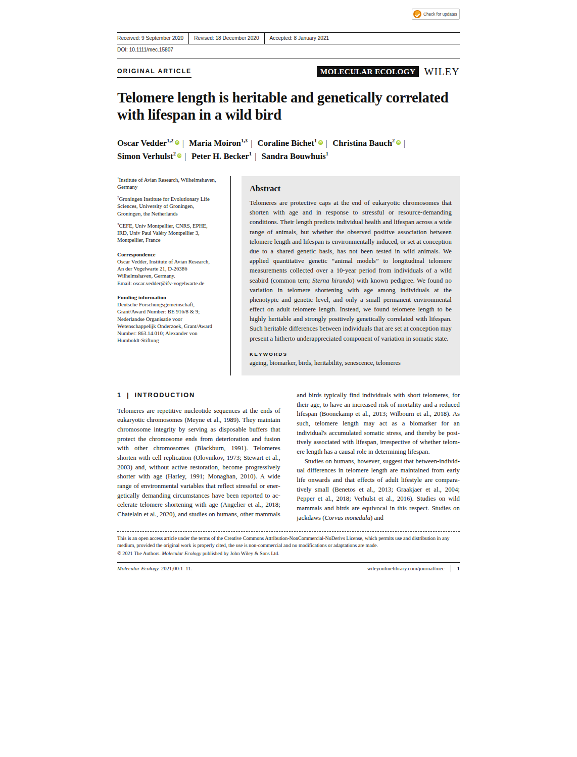Check for updates
Received: 9 September 2020
Revised: 18 December 2020
Accepted: 8 January 2021
DOI: 10.1111/mec.15807
Original Article
MOLECULAR ECOLOGY WILEY
Telomere length is heritable and genetically correlated with lifespan in a wild bird
Oscar Vedder1,2 | Maria Moiron1,3| Coraline Bichet1 | Christina Bauch2 |
Simon Verhulst2 | Peter H. Becker1| Sandra Bouwhuis1
1Institute of Avian Research, Wilhelmshaven, Germany
2Groningen Institute for Evolutionary Life Sciences, University of Groningen, Groningen, the Netherlands
3CEFE, Univ Montpellier, CNRS, EPHE, IRD, Univ Paul Valéry Montpellier 3, Montpellier, France
Correspondence Oscar Vedder, Institute of Avian Research, An der Vogelwarte 21, D-26386 Wilhelmshaven, Germany.
Email: oscar.vedder@ifv-vogelwarte.de
Funding information Deutsche Forschungsgemeinschaft, Grant/Award Number: BE 916/8 & 9; Nederlandse Organisatie voor Wetenschappelijk Onderzoek, Grant/Award Number: 863.14.010; Alexander von Humboldt-Stiftung
Abstract
Telomeres are protective caps at the end of eukaryotic chromosomes that shorten with age and in response to stressful or resource-demanding conditions. Their length predicts individual health and lifespan across a wide range of animals, but whether the observed positive association between telomere length and lifespan is environmentally induced, or set at conception due to a shared genetic basis, has not been tested in wild animals. We applied quantitative genetic “animal models” to longitudinal telomere measurements collected over a 10-year period from individuals of a wild seabird (common tern; Sterna hirundo) with known pedigree. We found no variation in telomere shortening with age among individuals at the phenotypic and genetic level, and only a small permanent environmental effect on adult telomere length. Instead, we found telomere length to be highly heritable and strongly positively genetically correlated with lifespan. Such heritable differences between individuals that are set at conception may present a hitherto underappreciated component of variation in somatic state.
Keywords
ageing, biomarker, birds, heritability, senescence, telomeres
1|INTRODUCTION
Telomeres are repetitive nucleotide sequences at the ends of eukaryotic chromosomes (Meyne et al., 1989). They maintain chromosome integrity by serving as disposable buffers that protect the chromosome ends from deterioration and fusion with other chromosomes (Blackburn, 1991). Telomeres shorten with cell replication (Olovnikov, 1973; Stewart et al., 2003) and, without active restoration, become progressively shorter with age (Harley, 1991; Monaghan, 2010). A wide range of environmental variables that reflect stressful or energetically demanding circumstances have been reported to accelerate telomere shortening with age (Angelier et al., 2018; Chatelain et al., 2020), and studies on humans, other mammals and birds typically find individuals with short telomeres, for their age, to have an increased risk of mortality and a reduced lifespan (Boonekamp et al., 2013; Wilbourn et al., 2018). As such, telomere length may act as a biomarker for an individual's accumulated somatic stress, and thereby be positively associated with lifespan, irrespective of whether telomere length has a causal role in determining lifespan.
Studies on humans, however, suggest that between-individual differences in telomere length are maintained from early life onwards and that effects of adult lifestyle are comparatively small (Benetos et al., 2013; Graakjaer et al., 2004; Pepper et al., 2018; Verhulst et al., 2016). Studies on wild mammals and birds are equivocal in this respect. Studies on jackdaws (Corvus monedula) and
This is an open access article under the terms of the Creative Commons Attribution-NonCommercial-NoDerivs License, which permits use and distribution in any medium, provided the original work is properly cited, the use is non-commercial and no modifications or adaptations are made.
© 2021 The Authors. Molecular Ecology published by John Wiley & Sons Ltd.
Molecular Ecology. 2021;00:1–11.
wileyonlinelibrary.com/journal/mec 1